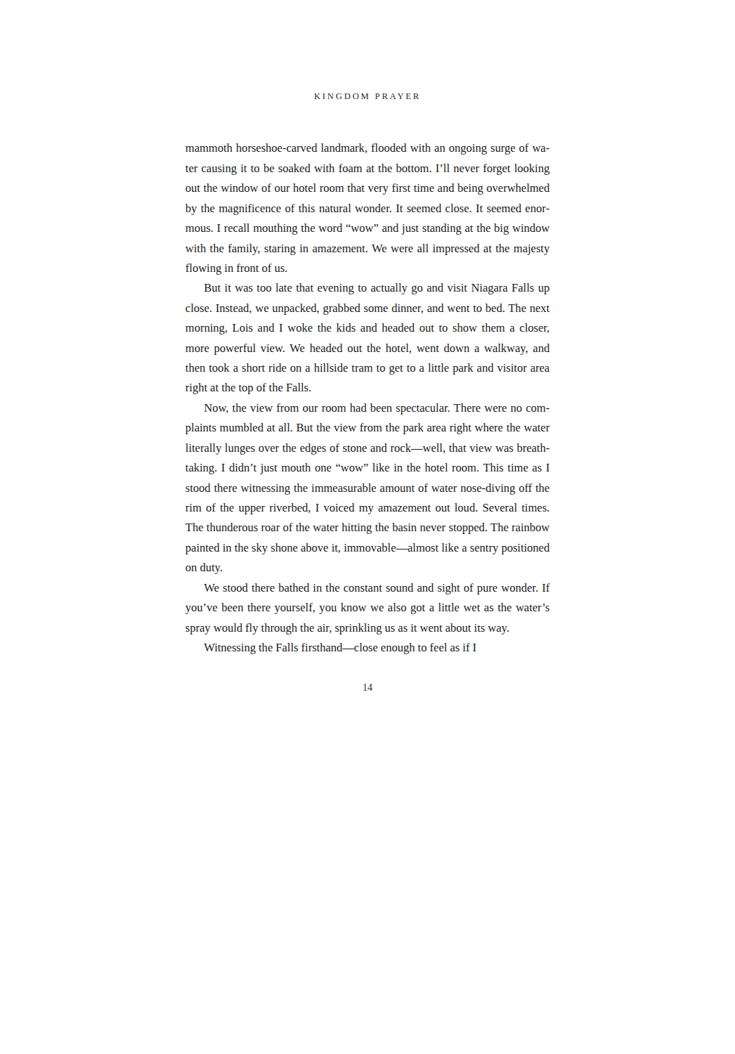Kingdom Prayer
mammoth horseshoe-carved landmark, flooded with an ongoing surge of water causing it to be soaked with foam at the bottom. I’ll never forget looking out the window of our hotel room that very first time and being overwhelmed by the magnificence of this natural wonder. It seemed close. It seemed enormous. I recall mouthing the word “wow” and just standing at the big window with the family, staring in amazement. We were all impressed at the majesty flowing in front of us.
But it was too late that evening to actually go and visit Niagara Falls up close. Instead, we unpacked, grabbed some dinner, and went to bed. The next morning, Lois and I woke the kids and headed out to show them a closer, more powerful view. We headed out the hotel, went down a walkway, and then took a short ride on a hillside tram to get to a little park and visitor area right at the top of the Falls.
Now, the view from our room had been spectacular. There were no complaints mumbled at all. But the view from the park area right where the water literally lunges over the edges of stone and rock—well, that view was breathtaking. I didn’t just mouth one “wow” like in the hotel room. This time as I stood there witnessing the immeasurable amount of water nose-diving off the rim of the upper riverbed, I voiced my amazement out loud. Several times. The thunderous roar of the water hitting the basin never stopped. The rainbow painted in the sky shone above it, immovable—almost like a sentry positioned on duty.
We stood there bathed in the constant sound and sight of pure wonder. If you’ve been there yourself, you know we also got a little wet as the water’s spray would fly through the air, sprinkling us as it went about its way.
Witnessing the Falls firsthand—close enough to feel as if I
14